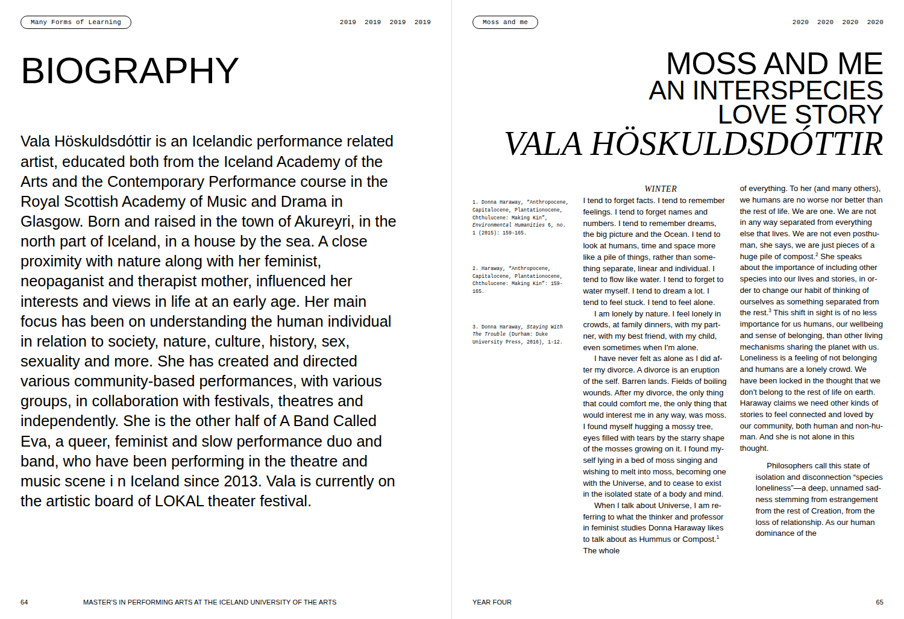Many Forms of Learning 2019201920192019
BIOGRAPHY
Vala Höskuldsdóttir is an Icelandic performance related artist, educated both from the Iceland Academy of the Arts and the Contemporary Performance course in the Royal Scottish Academy of Music and Drama in Glasgow. Born and raised in the town of Akureyri, in the north part of Iceland, in a house by the sea. A close proximity with nature along with her feminist, neopaganist and therapist mother, influenced her interests and views in life at an early age. Her main focus has been on understanding the human individual in relation to society, nature, culture, history, sex, sexuality and more. She has created and directed various community-based performances, with various groups, in collaboration with festivals, theatres and independently. She is the other half of A Band Called Eva, a queer, feminist and slow performance duo and band, who have been performing in the theatre and music scene i n Iceland since 2013. Vala is currently on the artistic board of LOKAL theater festival.
64 MASTER'S IN PERFORMING ARTS AT THE ICELAND UNIVERSITY OF THE ARTS
Moss and me 2020202020202020
MOSS AND ME AN INTERSPECIES LOVE STORY VALA HÖSKULDSDÓTTIR
1. Donna Haraway, “Anthropocene, Capitalocene, Plantationocene, Chthulucene: Making Kin”, Environmental Humanities 6, no. 1 (2015): 159-165.
2. Haraway, “Anthropocene, Capitalocene, Plantationocene, Chthulucene: Making Kin”: 159-165.
3. Donna Haraway, Staying With The Trouble (Durham: Duke University Press, 2016), 1-12.
WINTER
I tend to forget facts. I tend to remember feelings. I tend to forget names and numbers. I tend to remember dreams, the big picture and the Ocean. I tend to look at humans, time and space more like a pile of things, rather than something separate, linear and individual. I tend to flow like water. I tend to forget to water myself. I tend to dream a lot. I tend to feel stuck. I tend to feel alone.
I am lonely by nature. I feel lonely in crowds, at family dinners, with my partner, with my best friend, with my child, even sometimes when I'm alone.
I have never felt as alone as I did after my divorce. A divorce is an eruption of the self. Barren lands. Fields of boiling wounds. After my divorce, the only thing that could comfort me, the only thing that would interest me in any way, was moss. I found myself hugging a mossy tree, eyes filled with tears by the starry shape of the mosses growing on it. I found myself lying in a bed of moss singing and wishing to melt into moss, becoming one with the Universe, and to cease to exist in the isolated state of a body and mind.
When I talk about Universe, I am referring to what the thinker and professor in feminist studies Donna Haraway likes to talk about as Hummus or Compost.1 The whole
of everything. To her (and many others), we humans are no worse nor better than the rest of life. We are one. We are not in any way separated from everything else that lives. We are not even posthuman, she says, we are just pieces of a huge pile of compost.2 She speaks about the importance of including other species into our lives and stories, in order to change our habit of thinking of ourselves as something separated from the rest.3 This shift in sight is of no less importance for us humans, our wellbeing and sense of belonging, than other living mechanisms sharing the planet with us. Loneliness is a feeling of not belonging and humans are a lonely crowd. We have been locked in the thought that we don't belong to the rest of life on earth. Haraway claims we need other kinds of stories to feel connected and loved by our community, both human and non-human. And she is not alone in this thought.
Philosophers call this state of isolation and disconnection “species loneliness”—a deep, unnamed sadness stemming from estrangement from the rest of Creation, from the loss of relationship. As our human dominance of the
YEAR FOUR 65